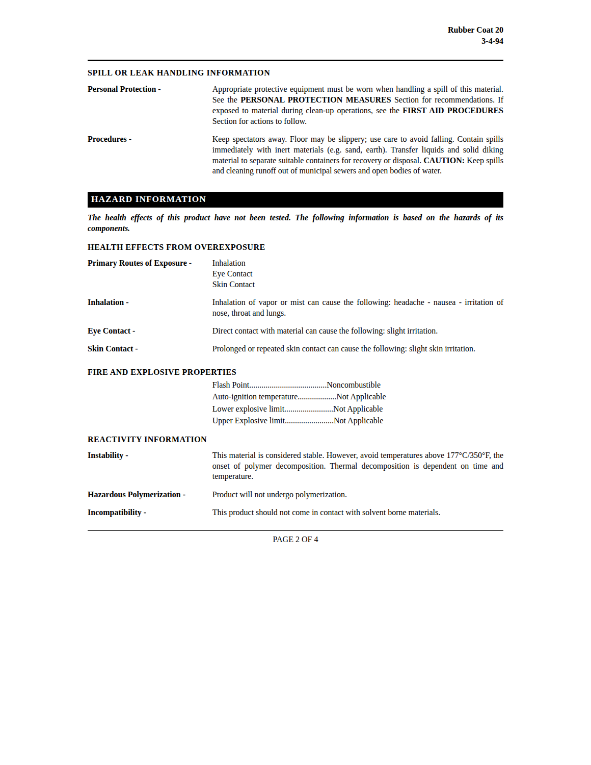Rubber Coat 20
3-4-94
SPILL OR LEAK HANDLING INFORMATION
| Personal Protection - | Appropriate protective equipment must be worn when handling a spill of this material. See the PERSONAL PROTECTION MEASURES Section for recommendations. If exposed to material during clean-up operations, see the FIRST AID PROCEDURES Section for actions to follow. |
| Procedures - | Keep spectators away. Floor may be slippery; use care to avoid falling. Contain spills immediately with inert materials (e.g. sand, earth). Transfer liquids and solid diking material to separate suitable containers for recovery or disposal. CAUTION: Keep spills and cleaning runoff out of municipal sewers and open bodies of water. |
HAZARD INFORMATION
The health effects of this product have not been tested. The following information is based on the hazards of its components.
HEALTH EFFECTS FROM OVEREXPOSURE
| Primary Routes of Exposure - | Inhalation Eye Contact Skin Contact |
| Inhalation - | Inhalation of vapor or mist can cause the following: headache - nausea - irritation of nose, throat and lungs. |
| Eye Contact - | Direct contact with material can cause the following: slight irritation. |
| Skin Contact - | Prolonged or repeated skin contact can cause the following: slight skin irritation. |
FIRE AND EXPLOSIVE PROPERTIES
Flash Point......................................Noncombustible
Auto-ignition temperature...................Not Applicable
Lower explosive limit........................Not Applicable
Upper Explosive limit........................Not Applicable
REACTIVITY INFORMATION
| Instability - | This material is considered stable. However, avoid temperatures above 177°C/350°F, the onset of polymer decomposition. Thermal decomposition is dependent on time and temperature. |
| Hazardous Polymerization - | Product will not undergo polymerization. |
| Incompatibility - | This product should not come in contact with solvent borne materials. |
PAGE 2 OF 4